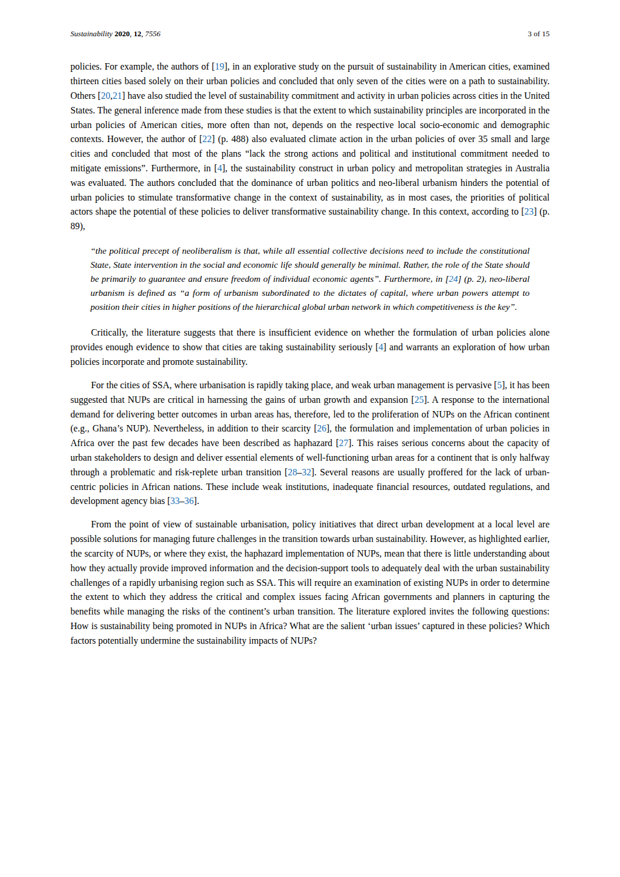Sustainability 2020, 12, 7556 3 of 15
policies. For example, the authors of [19], in an explorative study on the pursuit of sustainability in American cities, examined thirteen cities based solely on their urban policies and concluded that only seven of the cities were on a path to sustainability. Others [20,21] have also studied the level of sustainability commitment and activity in urban policies across cities in the United States. The general inference made from these studies is that the extent to which sustainability principles are incorporated in the urban policies of American cities, more often than not, depends on the respective local socio-economic and demographic contexts. However, the author of [22] (p. 488) also evaluated climate action in the urban policies of over 35 small and large cities and concluded that most of the plans “lack the strong actions and political and institutional commitment needed to mitigate emissions”. Furthermore, in [4], the sustainability construct in urban policy and metropolitan strategies in Australia was evaluated. The authors concluded that the dominance of urban politics and neo-liberal urbanism hinders the potential of urban policies to stimulate transformative change in the context of sustainability, as in most cases, the priorities of political actors shape the potential of these policies to deliver transformative sustainability change. In this context, according to [23] (p. 89),
“the political precept of neoliberalism is that, while all essential collective decisions need to include the constitutional State, State intervention in the social and economic life should generally be minimal. Rather, the role of the State should be primarily to guarantee and ensure freedom of individual economic agents”. Furthermore, in [24] (p. 2), neo-liberal urbanism is defined as “a form of urbanism subordinated to the dictates of capital, where urban powers attempt to position their cities in higher positions of the hierarchical global urban network in which competitiveness is the key”.
Critically, the literature suggests that there is insufficient evidence on whether the formulation of urban policies alone provides enough evidence to show that cities are taking sustainability seriously [4] and warrants an exploration of how urban policies incorporate and promote sustainability.
For the cities of SSA, where urbanisation is rapidly taking place, and weak urban management is pervasive [5], it has been suggested that NUPs are critical in harnessing the gains of urban growth and expansion [25]. A response to the international demand for delivering better outcomes in urban areas has, therefore, led to the proliferation of NUPs on the African continent (e.g., Ghana’s NUP). Nevertheless, in addition to their scarcity [26], the formulation and implementation of urban policies in Africa over the past few decades have been described as haphazard [27]. This raises serious concerns about the capacity of urban stakeholders to design and deliver essential elements of well-functioning urban areas for a continent that is only halfway through a problematic and risk-replete urban transition [28–32]. Several reasons are usually proffered for the lack of urban-centric policies in African nations. These include weak institutions, inadequate financial resources, outdated regulations, and development agency bias [33–36].
From the point of view of sustainable urbanisation, policy initiatives that direct urban development at a local level are possible solutions for managing future challenges in the transition towards urban sustainability. However, as highlighted earlier, the scarcity of NUPs, or where they exist, the haphazard implementation of NUPs, mean that there is little understanding about how they actually provide improved information and the decision-support tools to adequately deal with the urban sustainability challenges of a rapidly urbanising region such as SSA. This will require an examination of existing NUPs in order to determine the extent to which they address the critical and complex issues facing African governments and planners in capturing the benefits while managing the risks of the continent’s urban transition. The literature explored invites the following questions: How is sustainability being promoted in NUPs in Africa? What are the salient ‘urban issues’ captured in these policies? Which factors potentially undermine the sustainability impacts of NUPs?